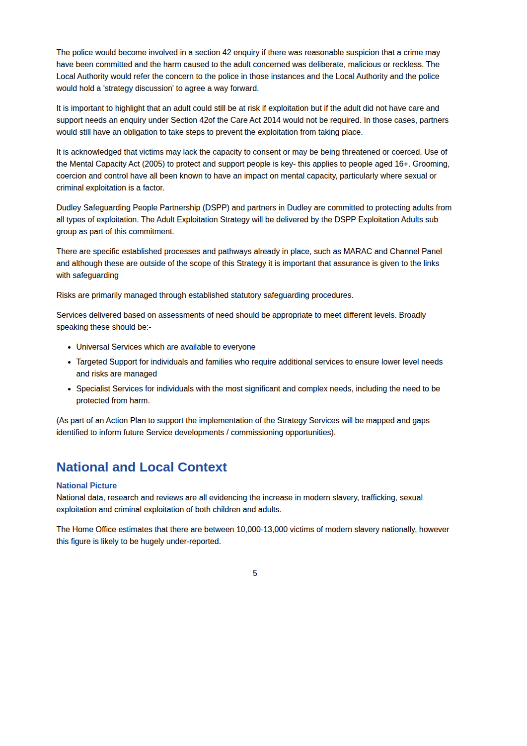The police would become involved in a section 42 enquiry if there was reasonable suspicion that a crime may have been committed and the harm caused to the adult concerned was deliberate, malicious or reckless. The Local Authority would refer the concern to the police in those instances and the Local Authority and the police would hold a 'strategy discussion' to agree a way forward.
It is important to highlight that an adult could still be at risk if exploitation but if the adult did not have care and support needs an enquiry under Section 42of the Care Act 2014 would not be required. In those cases, partners would still have an obligation to take steps to prevent the exploitation from taking place.
It is acknowledged that victims may lack the capacity to consent or may be being threatened or coerced. Use of the Mental Capacity Act (2005) to protect and support people is key- this applies to people aged 16+. Grooming, coercion and control have all been known to have an impact on mental capacity, particularly where sexual or criminal exploitation is a factor.
Dudley Safeguarding People Partnership (DSPP) and partners in Dudley are committed to protecting adults from all types of exploitation. The Adult Exploitation Strategy will be delivered by the DSPP Exploitation Adults sub group as part of this commitment.
There are specific established processes and pathways already in place, such as MARAC and Channel Panel and although these are outside of the scope of this Strategy it is important that assurance is given to the links with safeguarding
Risks are primarily managed through established statutory safeguarding procedures.
Services delivered based on assessments of need should be appropriate to meet different levels. Broadly speaking these should be:-
Universal Services which are available to everyone
Targeted Support for individuals and families who require additional services to ensure lower level needs and risks are managed
Specialist Services for individuals with the most significant and complex needs, including the need to be protected from harm.
(As part of an Action Plan to support the implementation of the Strategy Services will be mapped and gaps identified to inform future Service developments / commissioning opportunities).
National and Local Context
National Picture
National data, research and reviews are all evidencing the increase in modern slavery, trafficking, sexual exploitation and criminal exploitation of both children and adults.
The Home Office estimates that there are between 10,000-13,000 victims of modern slavery nationally, however this figure is likely to be hugely under-reported.
5